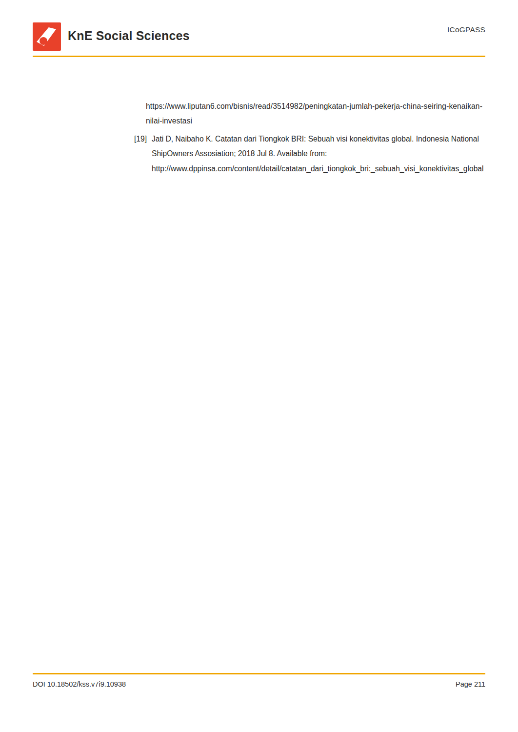KnE Social Sciences
ICoGPASS
https://www.liputan6.com/bisnis/read/3514982/peningkatan-jumlah-pekerja-china-seiring-kenaikan-nilai-investasi
[19]
Jati D, Naibaho K. Catatan dari Tiongkok BRI: Sebuah visi konektivitas global. Indonesia National ShipOwners Assosiation; 2018 Jul 8. Available from: http://www.dppinsa.com/content/detail/catatan_dari_tiongkok_bri:_sebuah_visi_konektivitas_global
DOI 10.18502/kss.v7i9.10938
Page 211